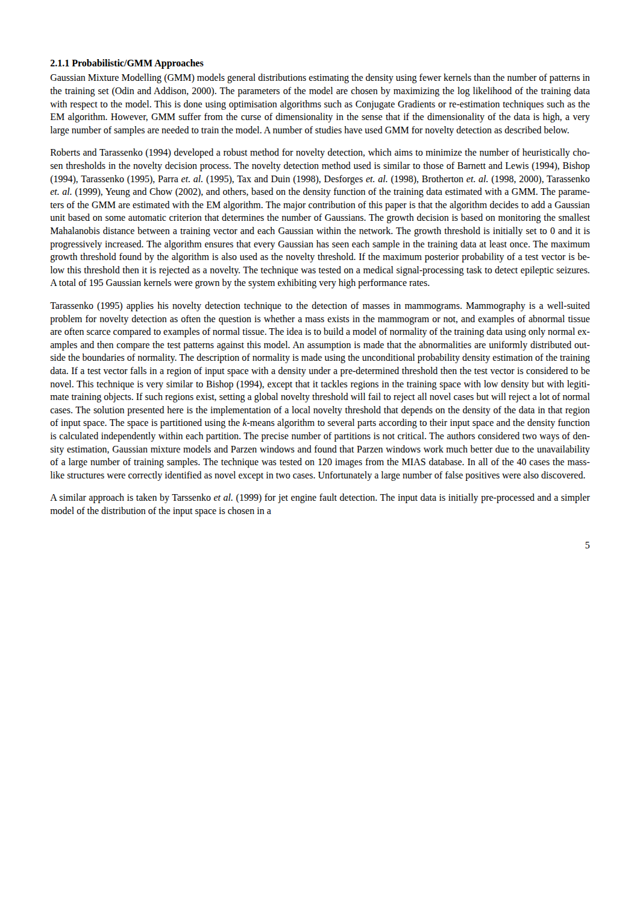2.1.1 Probabilistic/GMM Approaches
Gaussian Mixture Modelling (GMM) models general distributions estimating the density using fewer kernels than the number of patterns in the training set (Odin and Addison, 2000). The parameters of the model are chosen by maximizing the log likelihood of the training data with respect to the model. This is done using optimisation algorithms such as Conjugate Gradients or re-estimation techniques such as the EM algorithm. However, GMM suffer from the curse of dimensionality in the sense that if the dimensionality of the data is high, a very large number of samples are needed to train the model. A number of studies have used GMM for novelty detection as described below.
Roberts and Tarassenko (1994) developed a robust method for novelty detection, which aims to minimize the number of heuristically chosen thresholds in the novelty decision process. The novelty detection method used is similar to those of Barnett and Lewis (1994), Bishop (1994), Tarassenko (1995), Parra et. al. (1995), Tax and Duin (1998), Desforges et. al. (1998), Brotherton et. al. (1998, 2000), Tarassenko et. al. (1999), Yeung and Chow (2002), and others, based on the density function of the training data estimated with a GMM. The parameters of the GMM are estimated with the EM algorithm. The major contribution of this paper is that the algorithm decides to add a Gaussian unit based on some automatic criterion that determines the number of Gaussians. The growth decision is based on monitoring the smallest Mahalanobis distance between a training vector and each Gaussian within the network. The growth threshold is initially set to 0 and it is progressively increased. The algorithm ensures that every Gaussian has seen each sample in the training data at least once. The maximum growth threshold found by the algorithm is also used as the novelty threshold. If the maximum posterior probability of a test vector is below this threshold then it is rejected as a novelty. The technique was tested on a medical signal-processing task to detect epileptic seizures. A total of 195 Gaussian kernels were grown by the system exhibiting very high performance rates.
Tarassenko (1995) applies his novelty detection technique to the detection of masses in mammograms. Mammography is a well-suited problem for novelty detection as often the question is whether a mass exists in the mammogram or not, and examples of abnormal tissue are often scarce compared to examples of normal tissue. The idea is to build a model of normality of the training data using only normal examples and then compare the test patterns against this model. An assumption is made that the abnormalities are uniformly distributed outside the boundaries of normality. The description of normality is made using the unconditional probability density estimation of the training data. If a test vector falls in a region of input space with a density under a pre-determined threshold then the test vector is considered to be novel. This technique is very similar to Bishop (1994), except that it tackles regions in the training space with low density but with legitimate training objects. If such regions exist, setting a global novelty threshold will fail to reject all novel cases but will reject a lot of normal cases. The solution presented here is the implementation of a local novelty threshold that depends on the density of the data in that region of input space. The space is partitioned using the k-means algorithm to several parts according to their input space and the density function is calculated independently within each partition. The precise number of partitions is not critical. The authors considered two ways of density estimation, Gaussian mixture models and Parzen windows and found that Parzen windows work much better due to the unavailability of a large number of training samples. The technique was tested on 120 images from the MIAS database. In all of the 40 cases the mass-like structures were correctly identified as novel except in two cases. Unfortunately a large number of false positives were also discovered.
A similar approach is taken by Tarssenko et al. (1999) for jet engine fault detection. The input data is initially pre-processed and a simpler model of the distribution of the input space is chosen in a
5